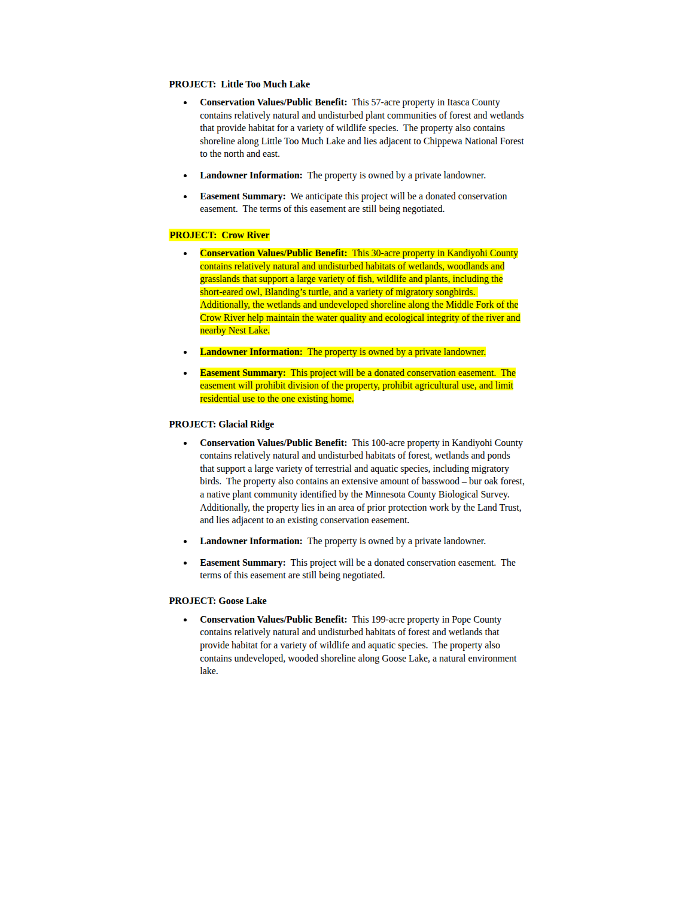PROJECT: Little Too Much Lake
Conservation Values/Public Benefit: This 57-acre property in Itasca County contains relatively natural and undisturbed plant communities of forest and wetlands that provide habitat for a variety of wildlife species. The property also contains shoreline along Little Too Much Lake and lies adjacent to Chippewa National Forest to the north and east.
Landowner Information: The property is owned by a private landowner.
Easement Summary: We anticipate this project will be a donated conservation easement. The terms of this easement are still being negotiated.
PROJECT: Crow River
Conservation Values/Public Benefit: This 30-acre property in Kandiyohi County contains relatively natural and undisturbed habitats of wetlands, woodlands and grasslands that support a large variety of fish, wildlife and plants, including the short-eared owl, Blanding’s turtle, and a variety of migratory songbirds. Additionally, the wetlands and undeveloped shoreline along the Middle Fork of the Crow River help maintain the water quality and ecological integrity of the river and nearby Nest Lake.
Landowner Information: The property is owned by a private landowner.
Easement Summary: This project will be a donated conservation easement. The easement will prohibit division of the property, prohibit agricultural use, and limit residential use to the one existing home.
PROJECT: Glacial Ridge
Conservation Values/Public Benefit: This 100-acre property in Kandiyohi County contains relatively natural and undisturbed habitats of forest, wetlands and ponds that support a large variety of terrestrial and aquatic species, including migratory birds. The property also contains an extensive amount of basswood – bur oak forest, a native plant community identified by the Minnesota County Biological Survey. Additionally, the property lies in an area of prior protection work by the Land Trust, and lies adjacent to an existing conservation easement.
Landowner Information: The property is owned by a private landowner.
Easement Summary: This project will be a donated conservation easement. The terms of this easement are still being negotiated.
PROJECT: Goose Lake
Conservation Values/Public Benefit: This 199-acre property in Pope County contains relatively natural and undisturbed habitats of forest and wetlands that provide habitat for a variety of wildlife and aquatic species. The property also contains undeveloped, wooded shoreline along Goose Lake, a natural environment lake.